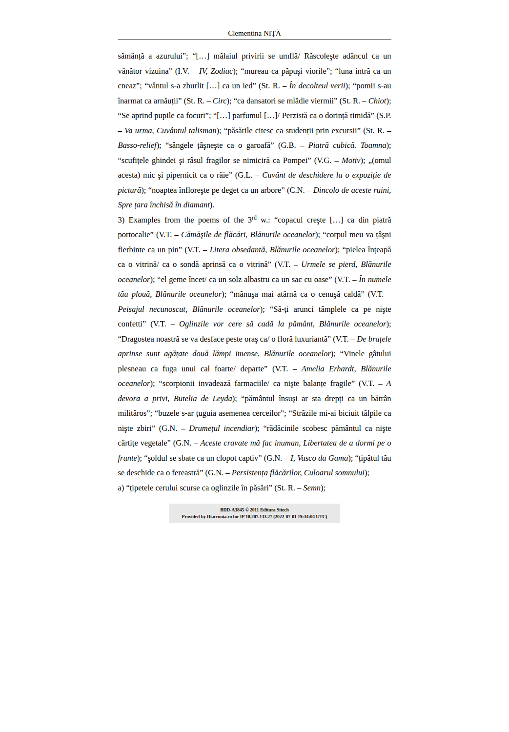Clementina NIȚĂ
sămânță a azurului”; “[…] mălaiul privirii se umflă/ Răscoleşte adâncul ca un vânător vizuina” (I.V. – IV, Zodiac); “mureau ca păpuşi viorile”; “luna intră ca un cneaz”; “vântul s-a zburlit […] ca un ied” (St. R. – În decolteul verii); “pomii s-au înarmat ca arnăuții” (St. R. – Circ); “ca dansatori se mlădie viermii” (St. R. – Chiot); “Se aprind pupile ca focuri”; “[…] parfumul […]/ Perzistă ca o dorință timidă” (S.P. – Va urma, Cuvântul talisman); “păsările citesc ca studenții prin excursii” (St. R. – Basso-relief); “sângele țâşneşte ca o garoafă” (G.B. – Piatră cubică. Toamna); “scufițele ghindei şi râsul fragilor se nimiciră ca Pompei” (V.G. – Motiv); „(omul acesta) mic şi pipernicit ca o râie” (G.L. – Cuvânt de deschidere la o expoziție de pictură); “noaptea înfloreşte pe deget ca un arbore” (C.N. – Dincolo de aceste ruini, Spre țara închisă în diamant).
3) Examples from the poems of the 3rd w.: “copacul creşte […] ca din piatră portocalie” (V.T. – Cămăşile de flăcări, Blănurile oceanelor); “corpul meu va țâşni fierbinte ca un pin” (V.T. – Litera obsedantă, Blănurile oceanelor); “pielea înțeapă ca o vitrină/ ca o sondă aprinsă ca o vitrină” (V.T. – Urmele se pierd, Blănurile oceanelor); “el geme încet/ ca un solz albastru ca un sac cu oase” (V.T. – În numele tău plouă, Blănurile oceanelor); “mănuşa mai atârnă ca o cenuşă caldă” (V.T. – Peisajul necunoscut, Blănurile oceanelor); “Să-ți arunci tâmplele ca pe nişte confetti” (V.T. – Oglinzile vor cere să cadă la pământ, Blănurile oceanelor); “Dragostea noastră se va desface peste oraş ca/ o floră luxuriantă” (V.T. – De brațele aprinse sunt agățate două lămpi imense, Blănurile oceanelor); “Vinele gâtului plesneau ca fuga unui cal foarte/ departe” (V.T. – Amelia Erhardt, Blănurile oceanelor); “scorpionii invadează farmaciile/ ca nişte balanțe fragile” (V.T. – A devora a privi, Butelia de Leyda); “pământul însuşi ar sta drepți ca un bătrân milităros”; “buzele s-ar țuguia asemenea cerceilor”; “Străzile mi-ai biciuit tălpile ca nişte zbiri” (G.N. – Drumețul incendiar); “rădăcinile scobesc pământul ca nişte cârtițe vegetale” (G.N. – Aceste cravate mă fac inuman, Libertatea de a dormi pe o frunte); “şoldul se sbate ca un clopot captiv” (G.N. – I, Vasco da Gama); “țipătul tău se deschide ca o fereastră” (G.N. – Persistența flăcărilor, Culoarul somnului);
a) “țipetele cerului scurse ca oglinzile în păsări” (St. R. – Semn);
BDD-A3845 © 2011 Editura Sitech
Provided by Diacronia.ro for IP 18.207.133.27 (2022-07-01 19:34:04 UTC)